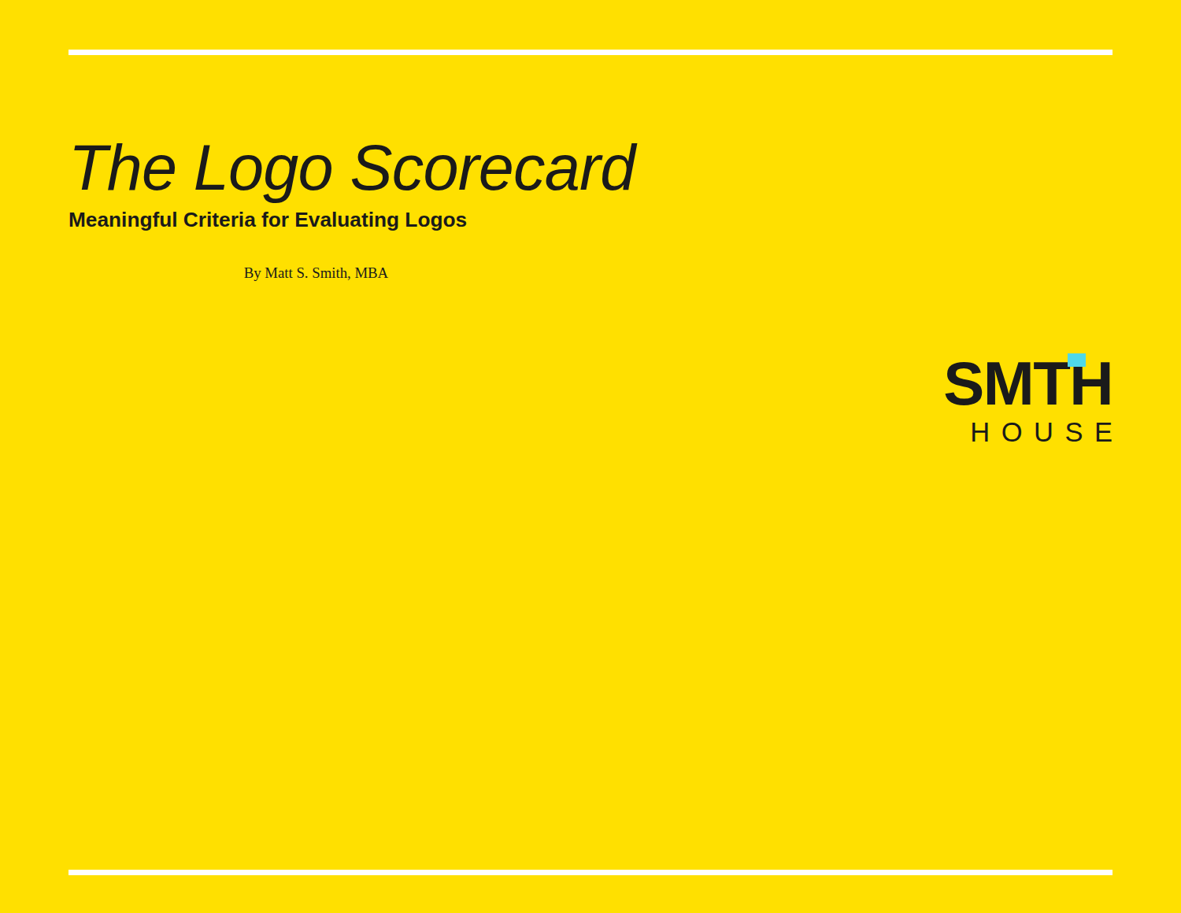The Logo Scorecard
Meaningful Criteria for Evaluating Logos
By Matt S. Smith, MBA
SM TH
HOUSE